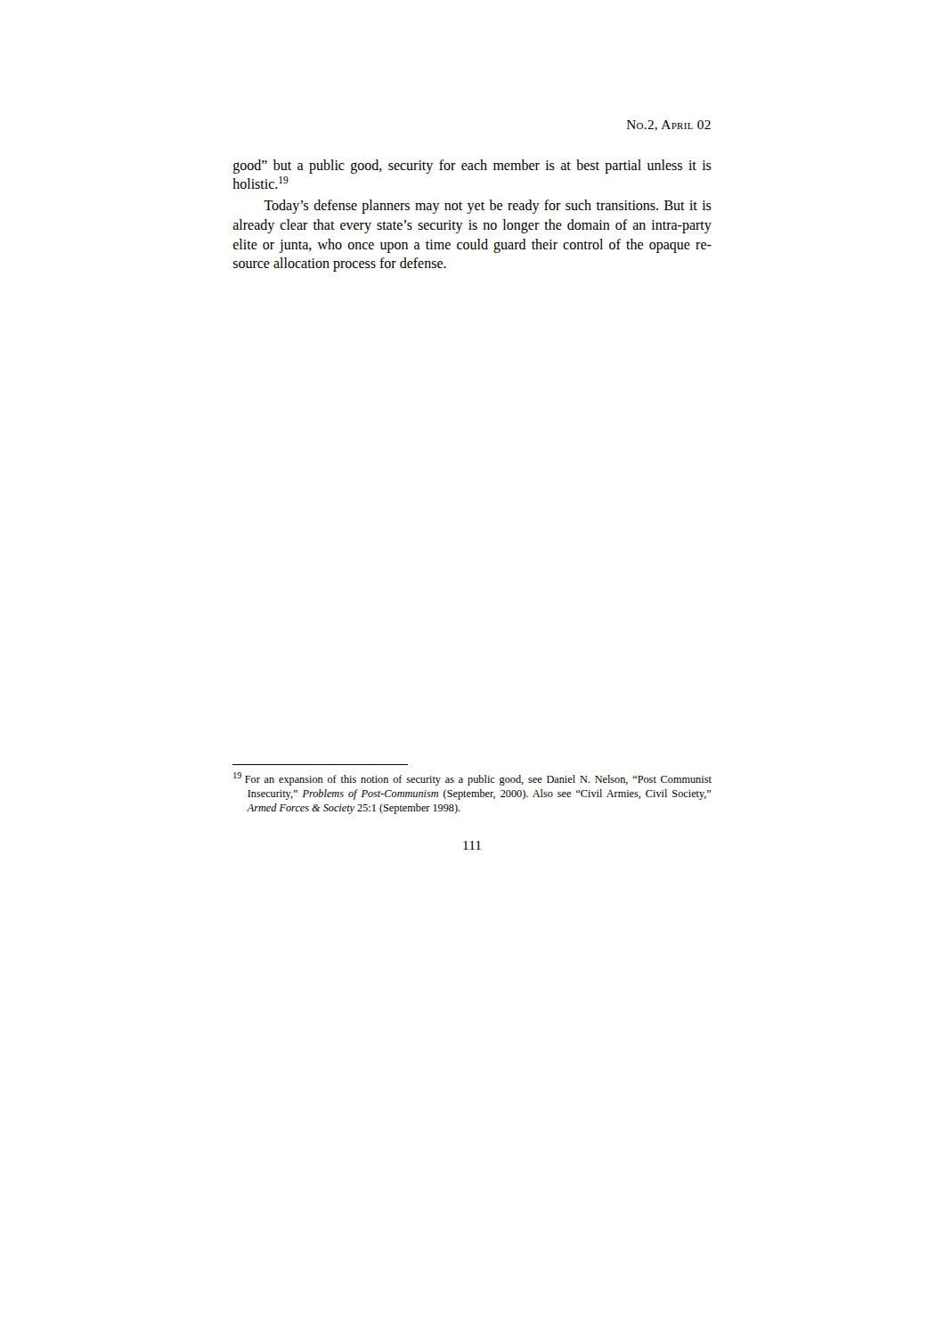No.2, April 02
good” but a public good, security for each member is at best partial unless it is holistic.19
Today’s defense planners may not yet be ready for such transitions. But it is already clear that every state’s security is no longer the domain of an intra-party elite or junta, who once upon a time could guard their control of the opaque resource allocation process for defense.
19 For an expansion of this notion of security as a public good, see Daniel N. Nelson, “Post Communist Insecurity,” Problems of Post-Communism (September, 2000). Also see “Civil Armies, Civil Society,” Armed Forces & Society 25:1 (September 1998).
111